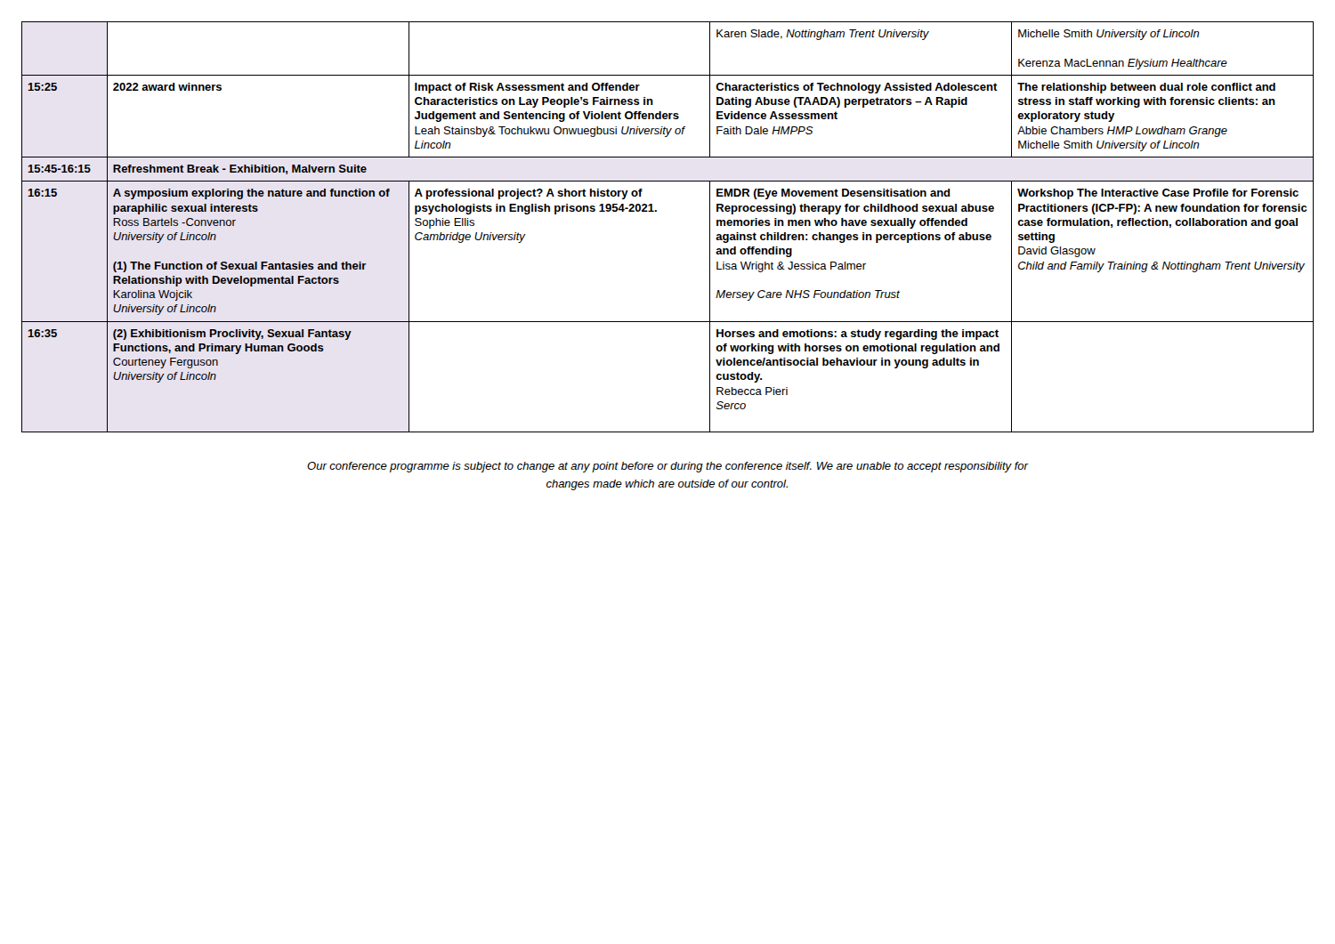| | | | Karen Slade, Nottingham Trent University | Michelle Smith University of Lincoln Kerenza MacLennan Elysium Healthcare |
| 15:25 | 2022 award winners | Impact of Risk Assessment and Offender Characteristics on Lay People’s Fairness in Judgement and Sentencing of Violent Offenders Leah Stainsby& Tochukwu Onwuegbusi University of Lincoln | Characteristics of Technology Assisted Adolescent Dating Abuse (TAADA) perpetrators – A Rapid Evidence Assessment Faith Dale HMPPS | The relationship between dual role conflict and stress in staff working with forensic clients: an exploratory study Abbie Chambers HMP Lowdham Grange Michelle Smith University of Lincoln |
| 15:45-16:15 | Refreshment Break - Exhibition, Malvern Suite |
| 16:15 | A symposium exploring the nature and function of paraphilic sexual interests Ross Bartels -Convenor University of Lincoln (1) The Function of Sexual Fantasies and their Relationship with Developmental Factors Karolina Wojcik University of Lincoln | A professional project? A short history of psychologists in English prisons 1954-2021. Sophie Ellis Cambridge University | EMDR (Eye Movement Desensitisation and Reprocessing) therapy for childhood sexual abuse memories in men who have sexually offended against children: changes in perceptions of abuse and offending Lisa Wright & Jessica Palmer Mersey Care NHS Foundation Trust | Workshop The Interactive Case Profile for Forensic Practitioners (ICP-FP): A new foundation for forensic case formulation, reflection, collaboration and goal setting David Glasgow Child and Family Training & Nottingham Trent University |
| 16:35 | (2) Exhibitionism Proclivity, Sexual Fantasy Functions, and Primary Human Goods Courteney Ferguson University of Lincoln | | Horses and emotions: a study regarding the impact of working with horses on emotional regulation and violence/antisocial behaviour in young adults in custody. Rebecca Pieri Serco | |
Our conference programme is subject to change at any point before or during the conference itself. We are unable to accept responsibility for
changes made which are outside of our control.